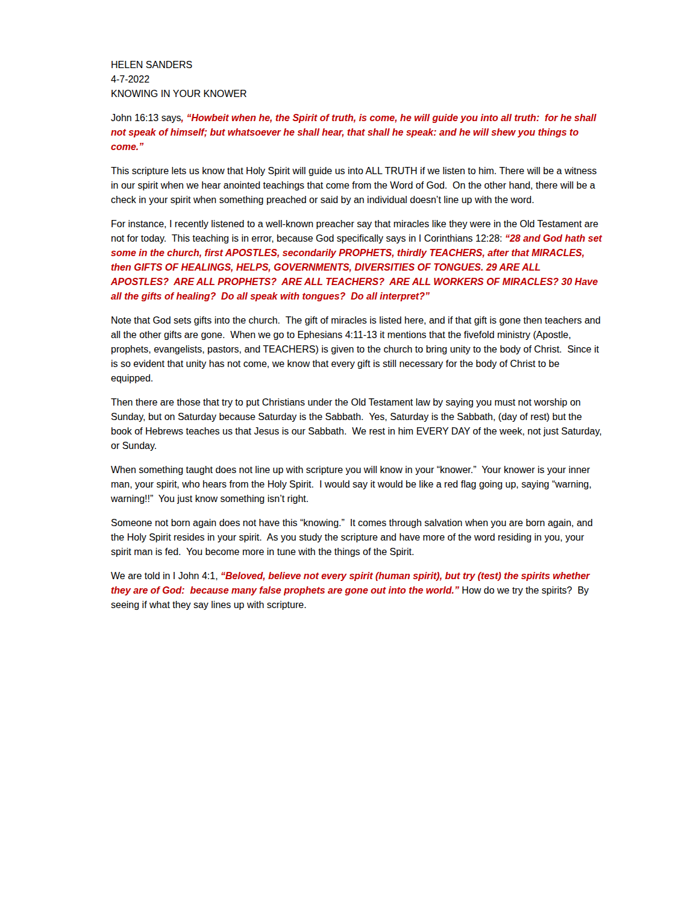HELEN SANDERS
4-7-2022
KNOWING IN YOUR KNOWER
John 16:13 says, “Howbeit when he, the Spirit of truth, is come, he will guide you into all truth: for he shall not speak of himself; but whatsoever he shall hear, that shall he speak: and he will shew you things to come.”
This scripture lets us know that Holy Spirit will guide us into ALL TRUTH if we listen to him. There will be a witness in our spirit when we hear anointed teachings that come from the Word of God. On the other hand, there will be a check in your spirit when something preached or said by an individual doesn’t line up with the word.
For instance, I recently listened to a well-known preacher say that miracles like they were in the Old Testament are not for today. This teaching is in error, because God specifically says in I Corinthians 12:28: “28 and God hath set some in the church, first APOSTLES, secondarily PROPHETS, thirdly TEACHERS, after that MIRACLES, then GIFTS OF HEALINGS, HELPS, GOVERNMENTS, DIVERSITIES OF TONGUES. 29 ARE ALL APOSTLES? ARE ALL PROPHETS? ARE ALL TEACHERS? ARE ALL WORKERS OF MIRACLES? 30 Have all the gifts of healing? Do all speak with tongues? Do all interpret?”
Note that God sets gifts into the church. The gift of miracles is listed here, and if that gift is gone then teachers and all the other gifts are gone. When we go to Ephesians 4:11-13 it mentions that the fivefold ministry (Apostle, prophets, evangelists, pastors, and TEACHERS) is given to the church to bring unity to the body of Christ. Since it is so evident that unity has not come, we know that every gift is still necessary for the body of Christ to be equipped.
Then there are those that try to put Christians under the Old Testament law by saying you must not worship on Sunday, but on Saturday because Saturday is the Sabbath. Yes, Saturday is the Sabbath, (day of rest) but the book of Hebrews teaches us that Jesus is our Sabbath. We rest in him EVERY DAY of the week, not just Saturday, or Sunday.
When something taught does not line up with scripture you will know in your “knower.” Your knower is your inner man, your spirit, who hears from the Holy Spirit. I would say it would be like a red flag going up, saying “warning, warning!!” You just know something isn’t right.
Someone not born again does not have this “knowing.” It comes through salvation when you are born again, and the Holy Spirit resides in your spirit. As you study the scripture and have more of the word residing in you, your spirit man is fed. You become more in tune with the things of the Spirit.
We are told in I John 4:1, “Beloved, believe not every spirit (human spirit), but try (test) the spirits whether they are of God: because many false prophets are gone out into the world.” How do we try the spirits? By seeing if what they say lines up with scripture.